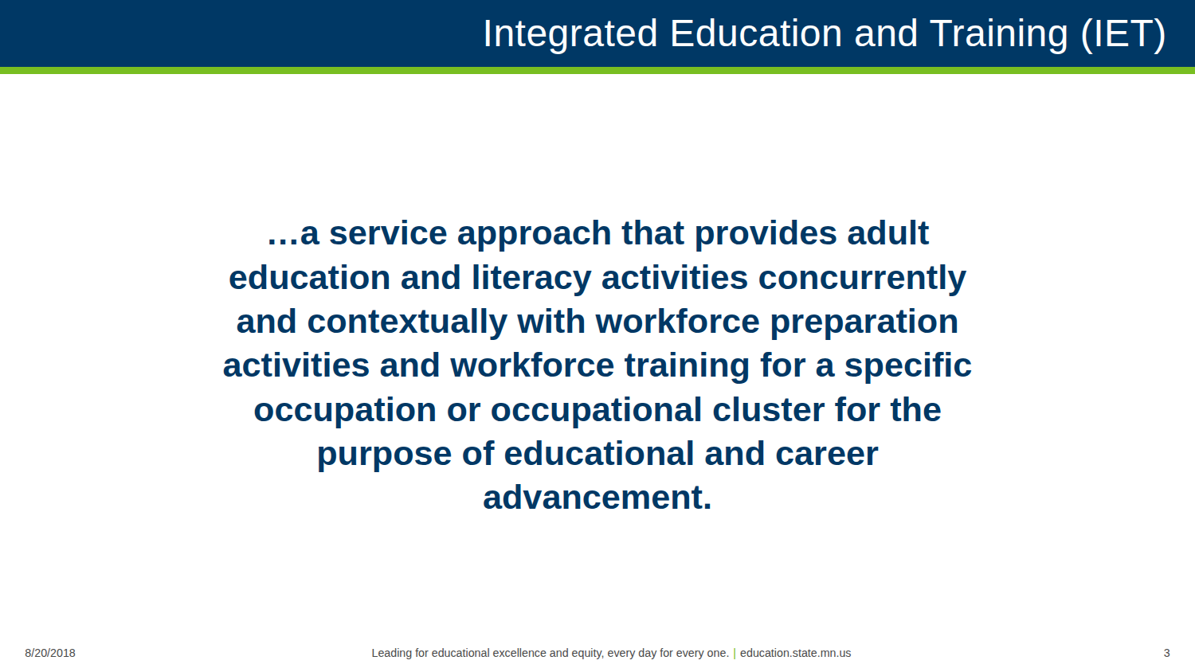Integrated Education and Training (IET)
…a service approach that provides adult education and literacy activities concurrently and contextually with workforce preparation activities and workforce training for a specific occupation or occupational cluster for the purpose of educational and career advancement.
8/20/2018
Leading for educational excellence and equity, every day for every one.|education.state.mn.us
3